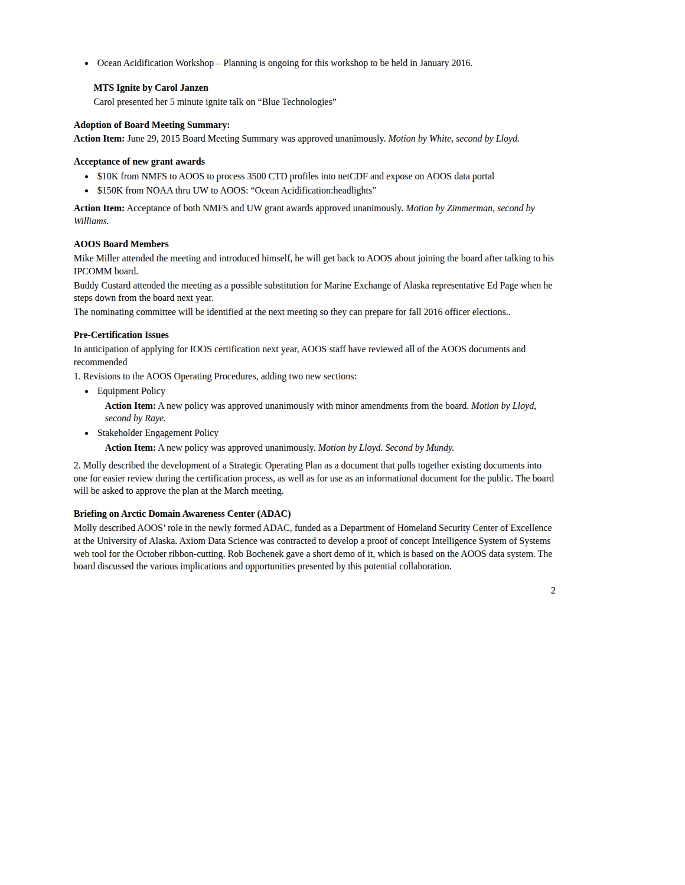Ocean Acidification Workshop – Planning is ongoing for this workshop to be held in January 2016.
MTS Ignite by Carol Janzen
Carol presented her 5 minute ignite talk on “Blue Technologies”
Adoption of Board Meeting Summary:
Action Item: June 29, 2015 Board Meeting Summary was approved unanimously. Motion by White, second by Lloyd.
Acceptance of new grant awards
$10K from NMFS to AOOS to process 3500 CTD profiles into netCDF and expose on AOOS data portal
$150K from NOAA thru UW to AOOS: “Ocean Acidification:headlights”
Action Item: Acceptance of both NMFS and UW grant awards approved unanimously. Motion by Zimmerman, second by Williams.
AOOS Board Members
Mike Miller attended the meeting and introduced himself, he will get back to AOOS about joining the board after talking to his IPCOMM board.
Buddy Custard attended the meeting as a possible substitution for Marine Exchange of Alaska representative Ed Page when he steps down from the board next year.
The nominating committee will be identified at the next meeting so they can prepare for fall 2016 officer elections..
Pre-Certification Issues
In anticipation of applying for IOOS certification next year, AOOS staff have reviewed all of the AOOS documents and recommended
1. Revisions to the AOOS Operating Procedures, adding two new sections:
Equipment Policy
Action Item: A new policy was approved unanimously with minor amendments from the board. Motion by Lloyd, second by Raye.
Stakeholder Engagement Policy
Action Item: A new policy was approved unanimously. Motion by Lloyd. Second by Mundy.
2. Molly described the development of a Strategic Operating Plan as a document that pulls together existing documents into one for easier review during the certification process, as well as for use as an informational document for the public. The board will be asked to approve the plan at the March meeting.
Briefing on Arctic Domain Awareness Center (ADAC)
Molly described AOOS’ role in the newly formed ADAC, funded as a Department of Homeland Security Center of Excellence at the University of Alaska. Axiom Data Science was contracted to develop a proof of concept Intelligence System of Systems web tool for the October ribbon-cutting. Rob Bochenek gave a short demo of it, which is based on the AOOS data system. The board discussed the various implications and opportunities presented by this potential collaboration.
2